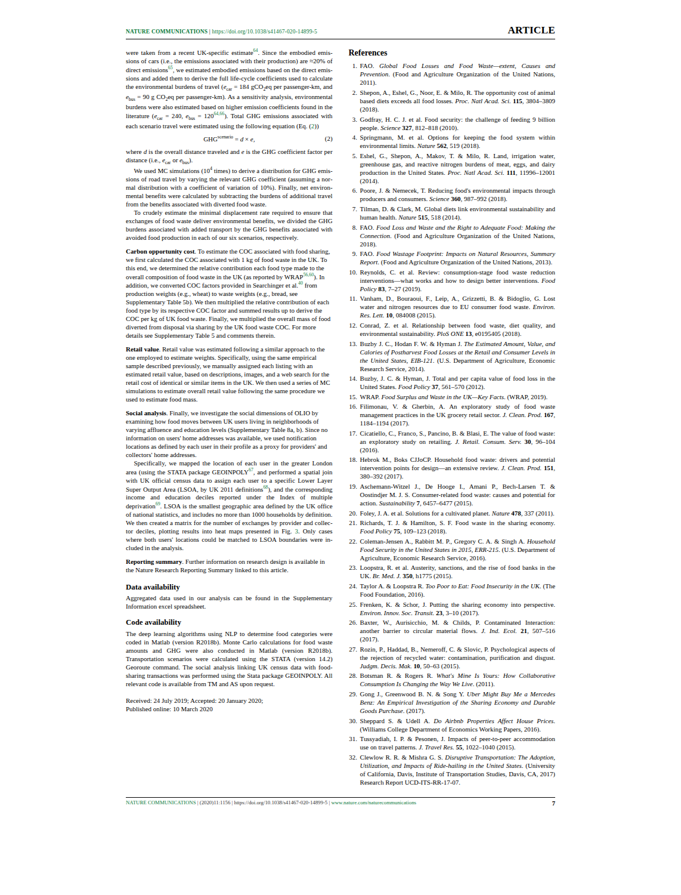NATURE COMMUNICATIONS | https://doi.org/10.1038/s41467-020-14899-5
ARTICLE
were taken from a recent UK-specific estimate64. Since the embodied emissions of cars (i.e., the emissions associated with their production) are ≈20% of direct emissions65, we estimated embodied emissions based on the direct emissions and added them to derive the full life-cycle coefficients used to calculate the environmental burdens of travel (ecar = 184 gCO2eq per passenger-km, and ebus = 90 g CO2eq per passenger-km). As a sensitivity analysis, environmental burdens were also estimated based on higher emission coefficients found in the literature (ecar = 240, ebus = 12064,66). Total GHG emissions associated with each scenario travel were estimated using the following equation (Eq. (2))
GHGscenario = d × e, (2)
where d is the overall distance traveled and e is the GHG coefficient factor per distance (i.e., ecar or ebus).
We used MC simulations (104 times) to derive a distribution for GHG emissions of road travel by varying the relevant GHG coefficient (assuming a normal distribution with a coefficient of variation of 10%). Finally, net environmental benefits were calculated by subtracting the burdens of additional travel from the benefits associated with diverted food waste.
To crudely estimate the minimal displacement rate required to ensure that exchanges of food waste deliver environmental benefits, we divided the GHG burdens associated with added transport by the GHG benefits associated with avoided food production in each of our six scenarios, respectively.
Carbon opportunity cost
. To estimate the COC associated with food sharing, we first calculated the COC associated with 1 kg of food waste in the UK. To this end, we determined the relative contribution each food type made to the overall composition of food waste in the UK (as reported by WRAP56,60). In addition, we converted COC factors provided in Searchinger et al.40 from production weights (e.g., wheat) to waste weights (e.g., bread, see Supplementary Table 5b). We then multiplied the relative contribution of each food type by its respective COC factor and summed results up to derive the COC per kg of UK food waste. Finally, we multiplied the overall mass of food diverted from disposal via sharing by the UK food waste COC. For more details see Supplementary Table 5 and comments therein.
Retail value
. Retail value was estimated following a similar approach to the one employed to estimate weights. Specifically, using the same empirical sample described previously, we manually assigned each listing with an estimated retail value, based on descriptions, images, and a web search for the retail cost of identical or similar items in the UK. We then used a series of MC simulations to estimate overall retail value following the same procedure we used to estimate food mass.
Social analysis
. Finally, we investigate the social dimensions of OLIO by examining how food moves between UK users living in neighborhoods of varying affluence and education levels (Supplementary Table 8a, b). Since no information on users' home addresses was available, we used notification locations as defined by each user in their profile as a proxy for providers' and collectors' home addresses.
Specifically, we mapped the location of each user in the greater London area (using the STATA package GEOINPOLY67, and performed a spatial join with UK official census data to assign each user to a specific Lower Layer Super Output Area (LSOA, by UK 2011 definitions68), and the corresponding income and education deciles reported under the Index of multiple deprivation69. LSOA is the smallest geographic area defined by the UK office of national statistics, and includes no more than 1000 households by definition. We then created a matrix for the number of exchanges by provider and collector deciles, plotting results into heat maps presented in Fig. 3. Only cases where both users' locations could be matched to LSOA boundaries were included in the analysis.
Reporting summary
. Further information on research design is available in the Nature Research Reporting Summary linked to this article.
Data availability
Aggregated data used in our analysis can be found in the Supplementary Information excel spreadsheet.
Code availability
The deep learning algorithms using NLP to determine food categories were coded in Matlab (version R2018b). Monte Carlo calculations for food waste amounts and GHG were also conducted in Matlab (version R2018b). Transportation scenarios were calculated using the STATA (version 14.2) Georoute command. The social analysis linking UK census data with food-sharing transactions was performed using the Stata package GEOINPOLY. All relevant code is available from TM and AS upon request.
Received: 24 July 2019; Accepted: 20 January 2020;
Published online: 10 March 2020
References
FAO. Global Food Losses and Food Waste—extent, Causes and Prevention. (Food and Agriculture Organization of the United Nations, 2011).
Shepon, A., Eshel, G., Noor, E. & Milo, R. The opportunity cost of animal based diets exceeds all food losses. Proc. Natl Acad. Sci. 115, 3804–3809 (2018).
Godfray, H. C. J. et al. Food security: the challenge of feeding 9 billion people. Science 327, 812–818 (2010).
Springmann, M. et al. Options for keeping the food system within environmental limits. Nature 562, 519 (2018).
Eshel, G., Shepon, A., Makov, T. & Milo, R. Land, irrigation water, greenhouse gas, and reactive nitrogen burdens of meat, eggs, and dairy production in the United States. Proc. Natl Acad. Sci. 111, 11996–12001 (2014).
Poore, J. & Nemecek, T. Reducing food's environmental impacts through producers and consumers. Science 360, 987–992 (2018).
Tilman, D. & Clark, M. Global diets link environmental sustainability and human health. Nature 515, 518 (2014).
FAO. Food Loss and Waste and the Right to Adequate Food: Making the Connection. (Food and Agriculture Organization of the United Nations, 2018).
FAO. Food Wastage Footprint: Impacts on Natural Resources, Summary Report. (Food and Agriculture Organization of the United Nations, 2013).
Reynolds, C. et al. Review: consumption-stage food waste reduction interventions—what works and how to design better interventions. Food Policy 83, 7–27 (2019).
Vanham, D., Bouraoui, F., Leip, A., Grizzetti, B. & Bidoglio, G. Lost water and nitrogen resources due to EU consumer food waste. Environ. Res. Lett. 10, 084008 (2015).
Conrad, Z. et al. Relationship between food waste, diet quality, and environmental sustainability. PloS ONE 13, e0195405 (2018).
Buzby J. C., Hodan F. W. & Hyman J. The Estimated Amount, Value, and Calories of Postharvest Food Losses at the Retail and Consumer Levels in the United States, EIB-121. (U.S. Department of Agriculture, Economic Research Service, 2014).
Buzby, J. C. & Hyman, J. Total and per capita value of food loss in the United States. Food Policy 37, 561–570 (2012).
WRAP. Food Surplus and Waste in the UK—Key Facts. (WRAP, 2019).
Filimonau, V. & Gherbin, A. An exploratory study of food waste management practices in the UK grocery retail sector. J. Clean. Prod. 167, 1184–1194 (2017).
Cicatiello, C., Franco, S., Pancino, B. & Blasi, E. The value of food waste: an exploratory study on retailing. J. Retail. Consum. Serv. 30, 96–104 (2016).
Hebrok M., Boks CJJoCP. Household food waste: drivers and potential intervention points for design—an extensive review. J. Clean. Prod. 151, 380–392 (2017).
Aschemann-Witzel J., De Hooge I., Amani P., Bech-Larsen T. & Oostindjer M. J. S. Consumer-related food waste: causes and potential for action. Sustainability 7, 6457–6477 (2015).
Foley, J. A. et al. Solutions for a cultivated planet. Nature 478, 337 (2011).
Richards, T. J. & Hamilton, S. F. Food waste in the sharing economy. Food Policy 75, 109–123 (2018).
Coleman-Jensen A., Rabbitt M. P., Gregory C. A. & Singh A. Household Food Security in the United States in 2015, ERR-215. (U.S. Department of Agriculture, Economic Research Service, 2016).
Loopstra, R. et al. Austerity, sanctions, and the rise of food banks in the UK. Br. Med. J. 350, h1775 (2015).
Taylor A. & Loopstra R. Too Poor to Eat: Food Insecurity in the UK. (The Food Foundation, 2016).
Frenken, K. & Schor, J. Putting the sharing economy into perspective. Environ. Innov. Soc. Transit. 23, 3–10 (2017).
Baxter, W., Aurisicchio, M. & Childs, P. Contaminated Interaction: another barrier to circular material flows. J. Ind. Ecol. 21, 507–516 (2017).
Rozin, P., Haddad, B., Nemeroff, C. & Slovic, P. Psychological aspects of the rejection of recycled water: contamination, purification and disgust. Judgm. Decis. Mak. 10, 50–63 (2015).
Botsman R. & Rogers R. What's Mine Is Yours: How Collaborative Consumption Is Changing the Way We Live. (2011).
Gong J., Greenwood B. N. & Song Y. Uber Might Buy Me a Mercedes Benz: An Empirical Investigation of the Sharing Economy and Durable Goods Purchase. (2017).
Sheppard S. & Udell A. Do Airbnb Properties Affect House Prices. (Williams College Department of Economics Working Papers, 2016).
Tussyadiah, I. P. & Pesonen, J. Impacts of peer-to-peer accommodation use on travel patterns. J. Travel Res. 55, 1022–1040 (2015).
Clewlow R. R. & Mishra G. S. Disruptive Transportation: The Adoption, Utilization, and Impacts of Ride-hailing in the United States. (University of California, Davis, Institute of Transportation Studies, Davis, CA, 2017) Research Report UCD-ITS-RR-17-07.
NATURE COMMUNICATIONS | (2020)11:1156 | https://doi.org/10.1038/s41467-020-14899-5 | www.nature.com/naturecommunications
7